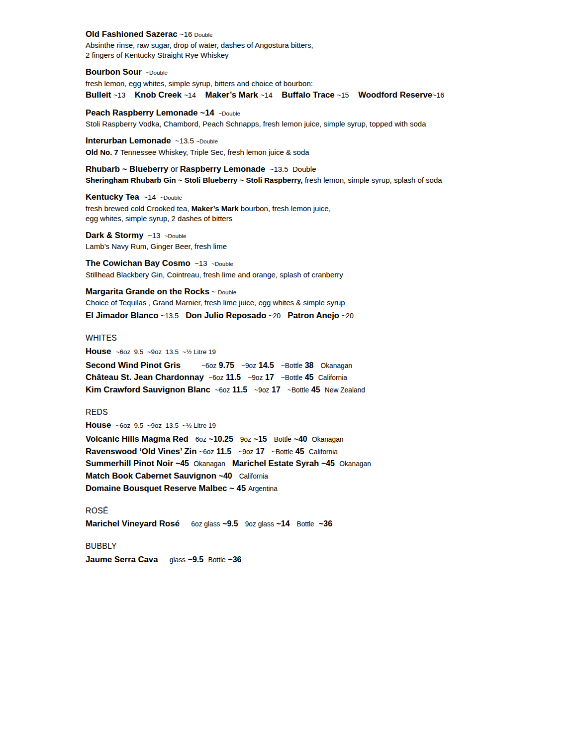Old Fashioned Sazerac ~16 Double
Absinthe rinse, raw sugar, drop of water, dashes of Angostura bitters,
2 fingers of Kentucky Straight Rye Whiskey
Bourbon Sour ~Double
fresh lemon, egg whites, simple syrup, bitters and choice of bourbon:
Bulleit ~13 Knob Creek ~14 Maker’s Mark ~14 Buffalo Trace ~15 Woodford Reserve~16
Peach Raspberry Lemonade ~14 ~Double
Stoli Raspberry Vodka, Chambord, Peach Schnapps, fresh lemon juice, simple syrup, topped with soda
Interurban Lemonade ~13.5 ~Double
Old No. 7 Tennessee Whiskey, Triple Sec, fresh lemon juice & soda
Rhubarb ~ Blueberry or Raspberry Lemonade ~13.5 Double
Sheringham Rhubarb Gin ~ Stoli Blueberry ~ Stoli Raspberry, fresh lemon, simple syrup, splash of soda
Kentucky Tea ~14 ~Double
fresh brewed cold Crooked tea, Maker’s Mark bourbon, fresh lemon juice,
egg whites, simple syrup, 2 dashes of bitters
Dark & Stormy ~13 ~Double
Lamb’s Navy Rum, Ginger Beer, fresh lime
The Cowichan Bay Cosmo ~13 ~Double
Stillhead Blackbery Gin, Cointreau, fresh lime and orange, splash of cranberry
Margarita Grande on the Rocks ~ Double
Choice of Tequilas , Grand Marnier, fresh lime juice, egg whites & simple syrup
El Jimador Blanco ~13.5 Don Julio Reposado ~20 Patron Anejo ~20
WHITES
House ~6oz 9.5 ~9oz 13.5 ~½ Litre 19
Second Wind Pinot Gris ~6oz 9.75 ~9oz 14.5 ~Bottle 38 Okanagan
Château St. Jean Chardonnay ~6oz 11.5 ~9oz 17 ~Bottle 45 California
Kim Crawford Sauvignon Blanc ~6oz 11.5 ~9oz 17 ~Bottle 45 New Zealand
REDS
House ~6oz 9.5 ~9oz 13.5 ~½ Litre 19
Volcanic Hills Magma Red 6oz ~10.25 9oz ~15 Bottle ~40 Okanagan
Ravenswood ‘Old Vines’ Zin ~6oz 11.5 ~9oz 17 ~Bottle 45 California
Summerhill Pinot Noir ~45 Okanagan Marichel Estate Syrah ~45 Okanagan
Match Book Cabernet Sauvignon ~40 California
Domaine Bousquet Reserve Malbec ~ 45 Argentina
ROSÉ
Marichel Vineyard Rosé 6oz glass ~9.5 9oz glass ~14 Bottle ~36
BUBBLY
Jaume Serra Cava glass ~9.5 Bottle ~36